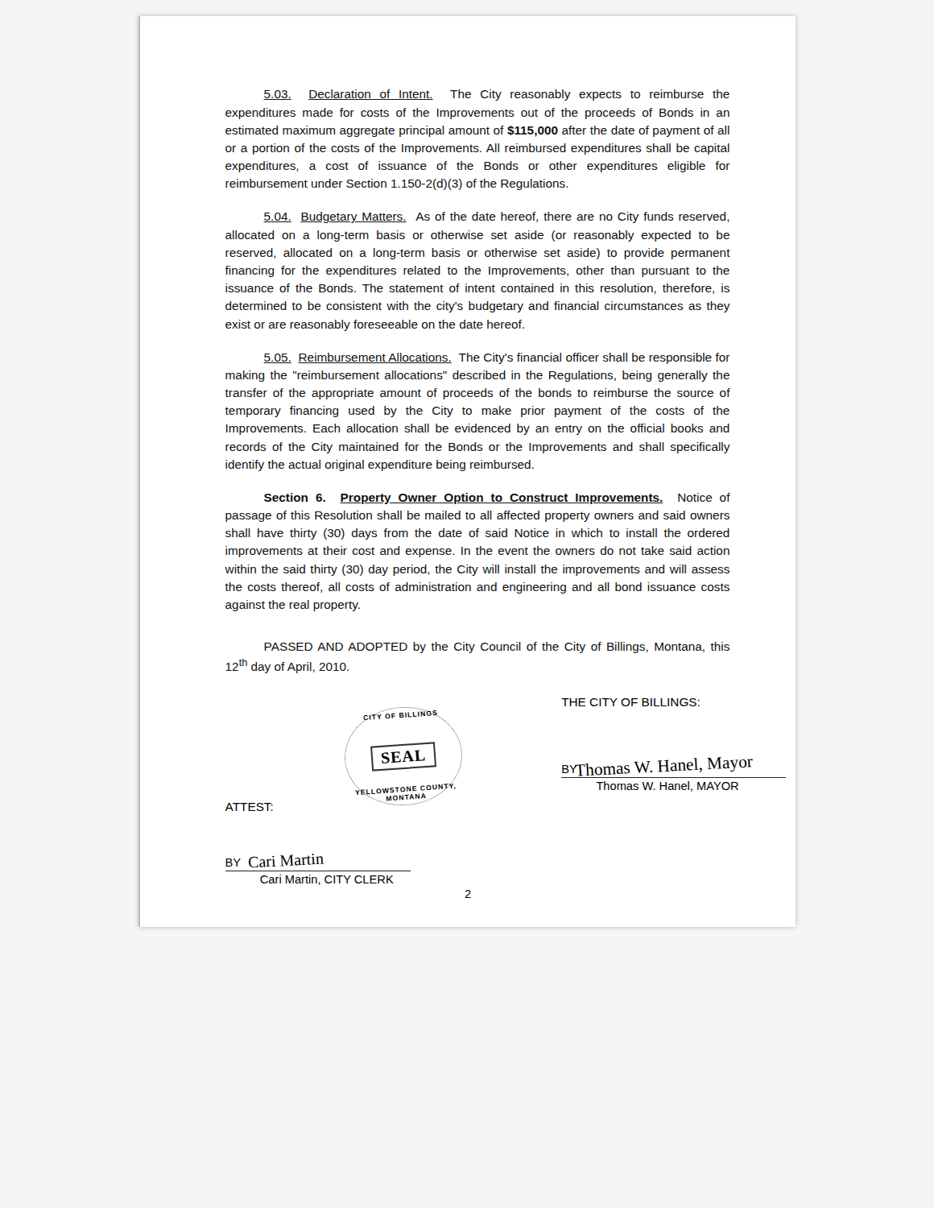5.03. Declaration of Intent. The City reasonably expects to reimburse the expenditures made for costs of the Improvements out of the proceeds of Bonds in an estimated maximum aggregate principal amount of $115,000 after the date of payment of all or a portion of the costs of the Improvements. All reimbursed expenditures shall be capital expenditures, a cost of issuance of the Bonds or other expenditures eligible for reimbursement under Section 1.150-2(d)(3) of the Regulations.
5.04. Budgetary Matters. As of the date hereof, there are no City funds reserved, allocated on a long-term basis or otherwise set aside (or reasonably expected to be reserved, allocated on a long-term basis or otherwise set aside) to provide permanent financing for the expenditures related to the Improvements, other than pursuant to the issuance of the Bonds. The statement of intent contained in this resolution, therefore, is determined to be consistent with the city's budgetary and financial circumstances as they exist or are reasonably foreseeable on the date hereof.
5.05. Reimbursement Allocations. The City's financial officer shall be responsible for making the "reimbursement allocations" described in the Regulations, being generally the transfer of the appropriate amount of proceeds of the bonds to reimburse the source of temporary financing used by the City to make prior payment of the costs of the Improvements. Each allocation shall be evidenced by an entry on the official books and records of the City maintained for the Bonds or the Improvements and shall specifically identify the actual original expenditure being reimbursed.
Section 6. Property Owner Option to Construct Improvements. Notice of passage of this Resolution shall be mailed to all affected property owners and said owners shall have thirty (30) days from the date of said Notice in which to install the ordered improvements at their cost and expense. In the event the owners do not take said action within the said thirty (30) day period, the City will install the improvements and will assess the costs thereof, all costs of administration and engineering and all bond issuance costs against the real property.
PASSED AND ADOPTED by the City Council of the City of Billings, Montana, this 12th day of April, 2010.
CITY OF BILLINGS
SEAL
YELLOWSTONE COUNTY, MONTANA
THE CITY OF BILLINGS:
BY Thomas W. Hanel, Mayor
Thomas W. Hanel, MAYOR
ATTEST:
BY Cari Martin
Cari Martin, CITY CLERK
2